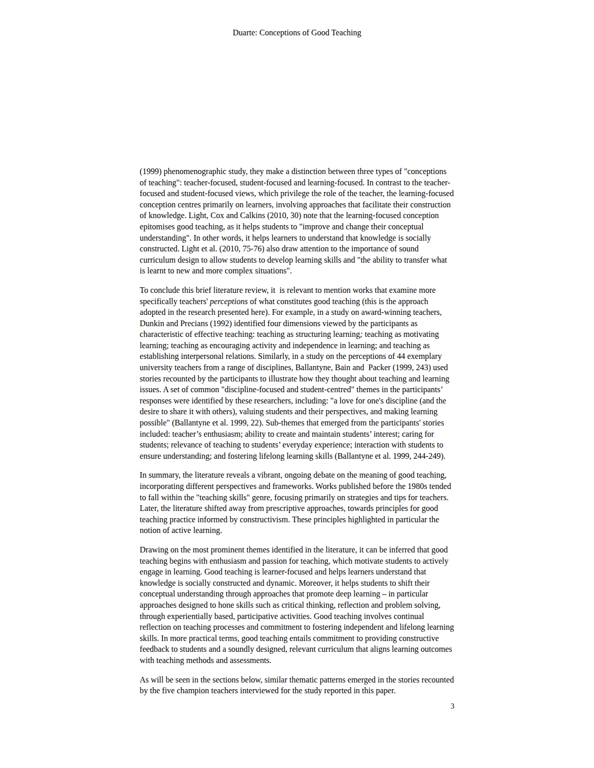Duarte: Conceptions of Good Teaching
(1999) phenomenographic study, they make a distinction between three types of "conceptions of teaching": teacher-focused, student-focused and learning-focused. In contrast to the teacher-focused and student-focused views, which privilege the role of the teacher, the learning-focused conception centres primarily on learners, involving approaches that facilitate their construction of knowledge. Light, Cox and Calkins (2010, 30) note that the learning-focused conception epitomises good teaching, as it helps students to "improve and change their conceptual understanding". In other words, it helps learners to understand that knowledge is socially constructed. Light et al. (2010, 75-76) also draw attention to the importance of sound curriculum design to allow students to develop learning skills and "the ability to transfer what is learnt to new and more complex situations".
To conclude this brief literature review, it is relevant to mention works that examine more specifically teachers' perceptions of what constitutes good teaching (this is the approach adopted in the research presented here). For example, in a study on award-winning teachers, Dunkin and Precians (1992) identified four dimensions viewed by the participants as characteristic of effective teaching: teaching as structuring learning; teaching as motivating learning; teaching as encouraging activity and independence in learning; and teaching as establishing interpersonal relations. Similarly, in a study on the perceptions of 44 exemplary university teachers from a range of disciplines, Ballantyne, Bain and Packer (1999, 243) used stories recounted by the participants to illustrate how they thought about teaching and learning issues. A set of common "discipline-focused and student-centred" themes in the participants’ responses were identified by these researchers, including: "a love for one's discipline (and the desire to share it with others), valuing students and their perspectives, and making learning possible" (Ballantyne et al. 1999, 22). Sub-themes that emerged from the participants' stories included: teacher’s enthusiasm; ability to create and maintain students’ interest; caring for students; relevance of teaching to students’ everyday experience; interaction with students to ensure understanding; and fostering lifelong learning skills (Ballantyne et al. 1999, 244-249).
In summary, the literature reveals a vibrant, ongoing debate on the meaning of good teaching, incorporating different perspectives and frameworks. Works published before the 1980s tended to fall within the "teaching skills" genre, focusing primarily on strategies and tips for teachers. Later, the literature shifted away from prescriptive approaches, towards principles for good teaching practice informed by constructivism. These principles highlighted in particular the notion of active learning.
Drawing on the most prominent themes identified in the literature, it can be inferred that good teaching begins with enthusiasm and passion for teaching, which motivate students to actively engage in learning. Good teaching is learner-focused and helps learners understand that knowledge is socially constructed and dynamic. Moreover, it helps students to shift their conceptual understanding through approaches that promote deep learning – in particular approaches designed to hone skills such as critical thinking, reflection and problem solving, through experientially based, participative activities. Good teaching involves continual reflection on teaching processes and commitment to fostering independent and lifelong learning skills. In more practical terms, good teaching entails commitment to providing constructive feedback to students and a soundly designed, relevant curriculum that aligns learning outcomes with teaching methods and assessments.
As will be seen in the sections below, similar thematic patterns emerged in the stories recounted by the five champion teachers interviewed for the study reported in this paper.
3